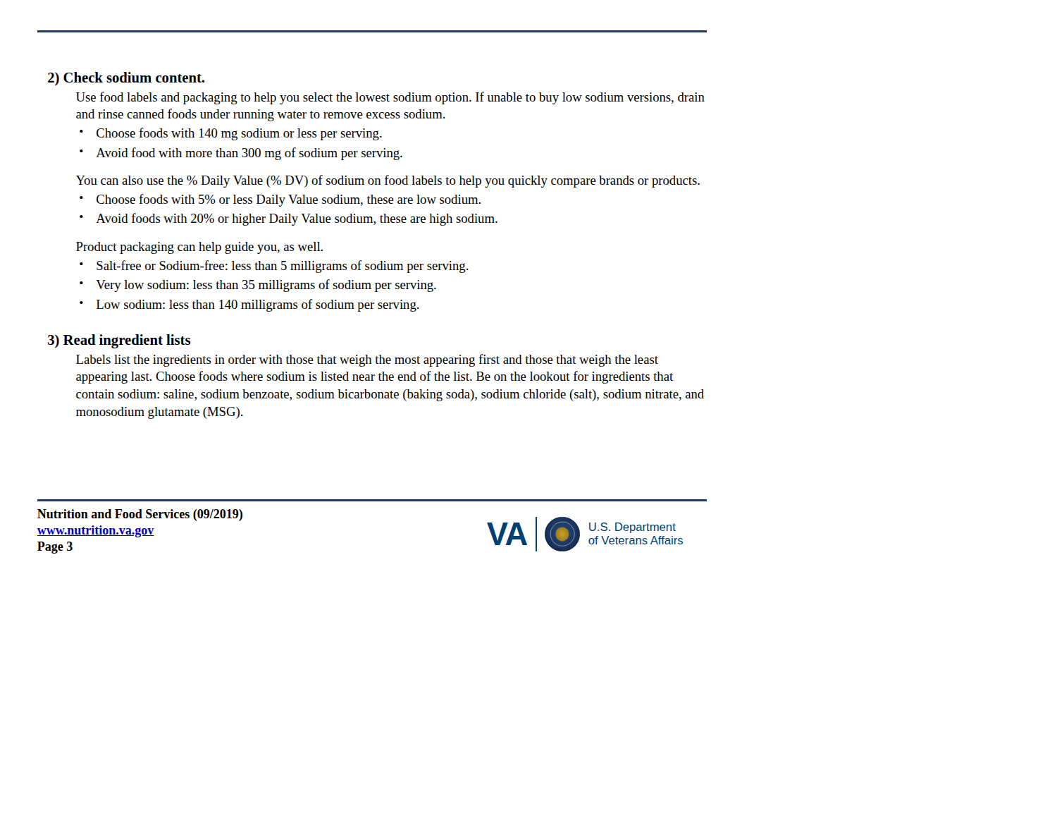2) Check sodium content.
Use food labels and packaging to help you select the lowest sodium option. If unable to buy low sodium versions, drain and rinse canned foods under running water to remove excess sodium.
Choose foods with 140 mg sodium or less per serving.
Avoid food with more than 300 mg of sodium per serving.
You can also use the % Daily Value (% DV) of sodium on food labels to help you quickly compare brands or products.
Choose foods with 5% or less Daily Value sodium, these are low sodium.
Avoid foods with 20% or higher Daily Value sodium, these are high sodium.
Product packaging can help guide you, as well.
Salt-free or Sodium-free: less than 5 milligrams of sodium per serving.
Very low sodium: less than 35 milligrams of sodium per serving.
Low sodium: less than 140 milligrams of sodium per serving.
3) Read ingredient lists
Labels list the ingredients in order with those that weigh the most appearing first and those that weigh the least appearing last. Choose foods where sodium is listed near the end of the list. Be on the lookout for ingredients that contain sodium: saline, sodium benzoate, sodium bicarbonate (baking soda), sodium chloride (salt), sodium nitrate, and monosodium glutamate (MSG).
Nutrition and Food Services (09/2019)
www.nutrition.va.gov
Page 3
VA
U.S. Department
of Veterans Affairs